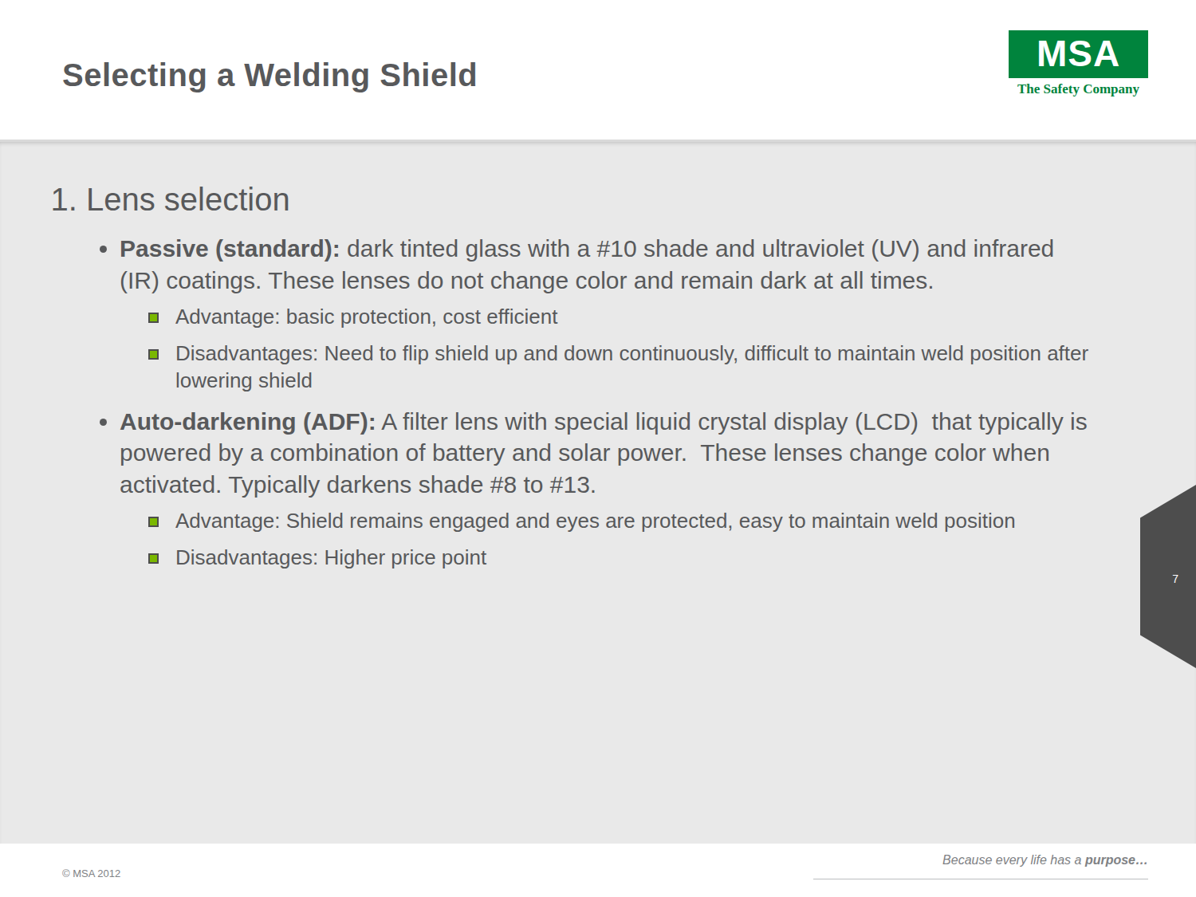Selecting a Welding Shield
MSA
The Safety Company
7
Lens selection
Passive (standard): dark tinted glass with a #10 shade and ultraviolet (UV) and infrared (IR) coatings. These lenses do not change color and remain dark at all times.
Advantage: basic protection, cost efficient
Disadvantages: Need to flip shield up and down continuously, difficult to maintain weld position after lowering shield
Auto-darkening (ADF): A filter lens with special liquid crystal display (LCD) that typically is powered by a combination of battery and solar power. These lenses change color when activated. Typically darkens shade #8 to #13.
Advantage: Shield remains engaged and eyes are protected, easy to maintain weld position
Disadvantages: Higher price point
© MSA 2012
Because every life has a purpose…